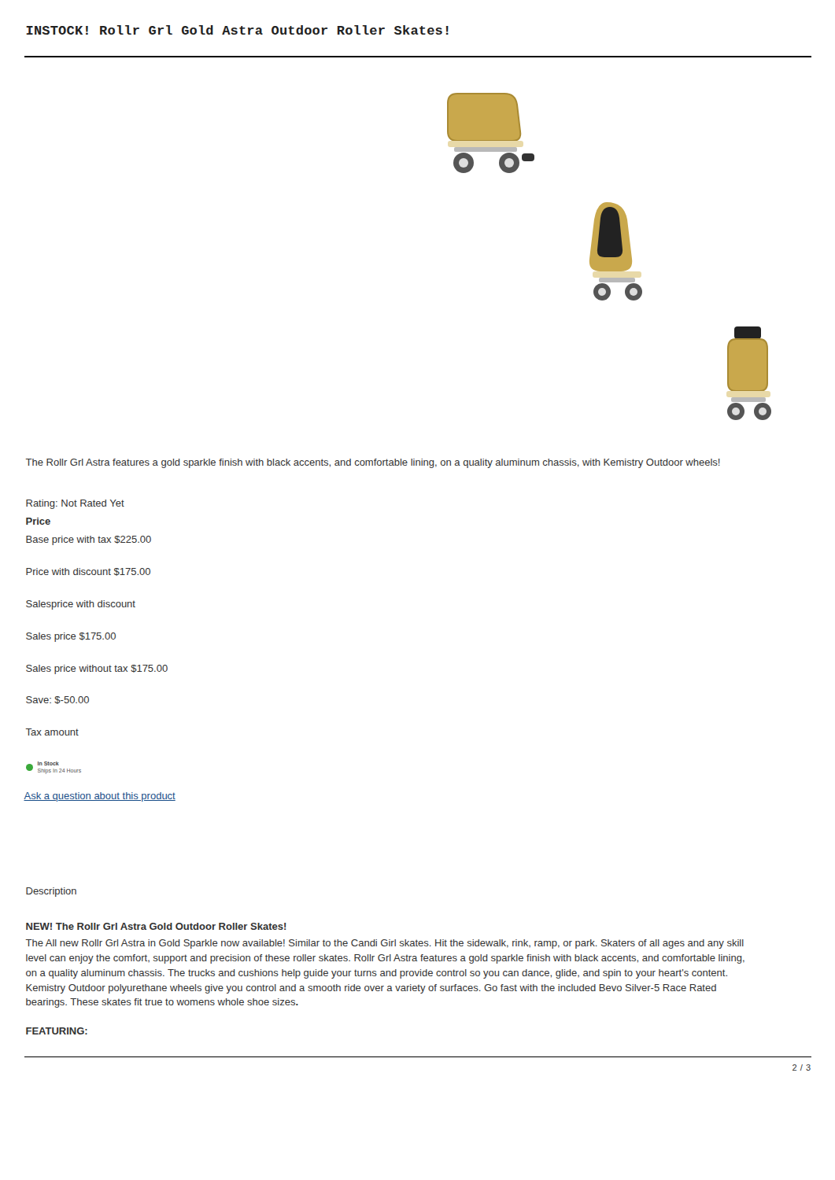INSTOCK! Rollr Grl Gold Astra Outdoor Roller Skates!
The Rollr Grl Astra features a gold sparkle finish with black accents, and comfortable lining, on a quality aluminum chassis, with Kemistry Outdoor wheels!
Rating: Not Rated Yet
Price
Base price with tax $225.00
Price with discount $175.00
Salesprice with discount
Sales price $175.00
Sales price without tax $175.00
Save: $-50.00
Tax amount
In Stock Ships In 24 Hours
Ask a question about this product
Description
NEW! The Rollr Grl Astra Gold Outdoor Roller Skates!
The All new Rollr Grl Astra in Gold Sparkle now available! Similar to the Candi Girl skates. Hit the sidewalk, rink, ramp, or park. Skaters of all ages and any skill level can enjoy the comfort, support and precision of these roller skates. Rollr Grl Astra features a gold sparkle finish with black accents, and comfortable lining, on a quality aluminum chassis. The trucks and cushions help guide your turns and provide control so you can dance, glide, and spin to your heart's content. Kemistry Outdoor polyurethane wheels give you control and a smooth ride over a variety of surfaces. Go fast with the included Bevo Silver-5 Race Rated bearings. These skates fit true to womens whole shoe sizes.
FEATURING:
2 / 3